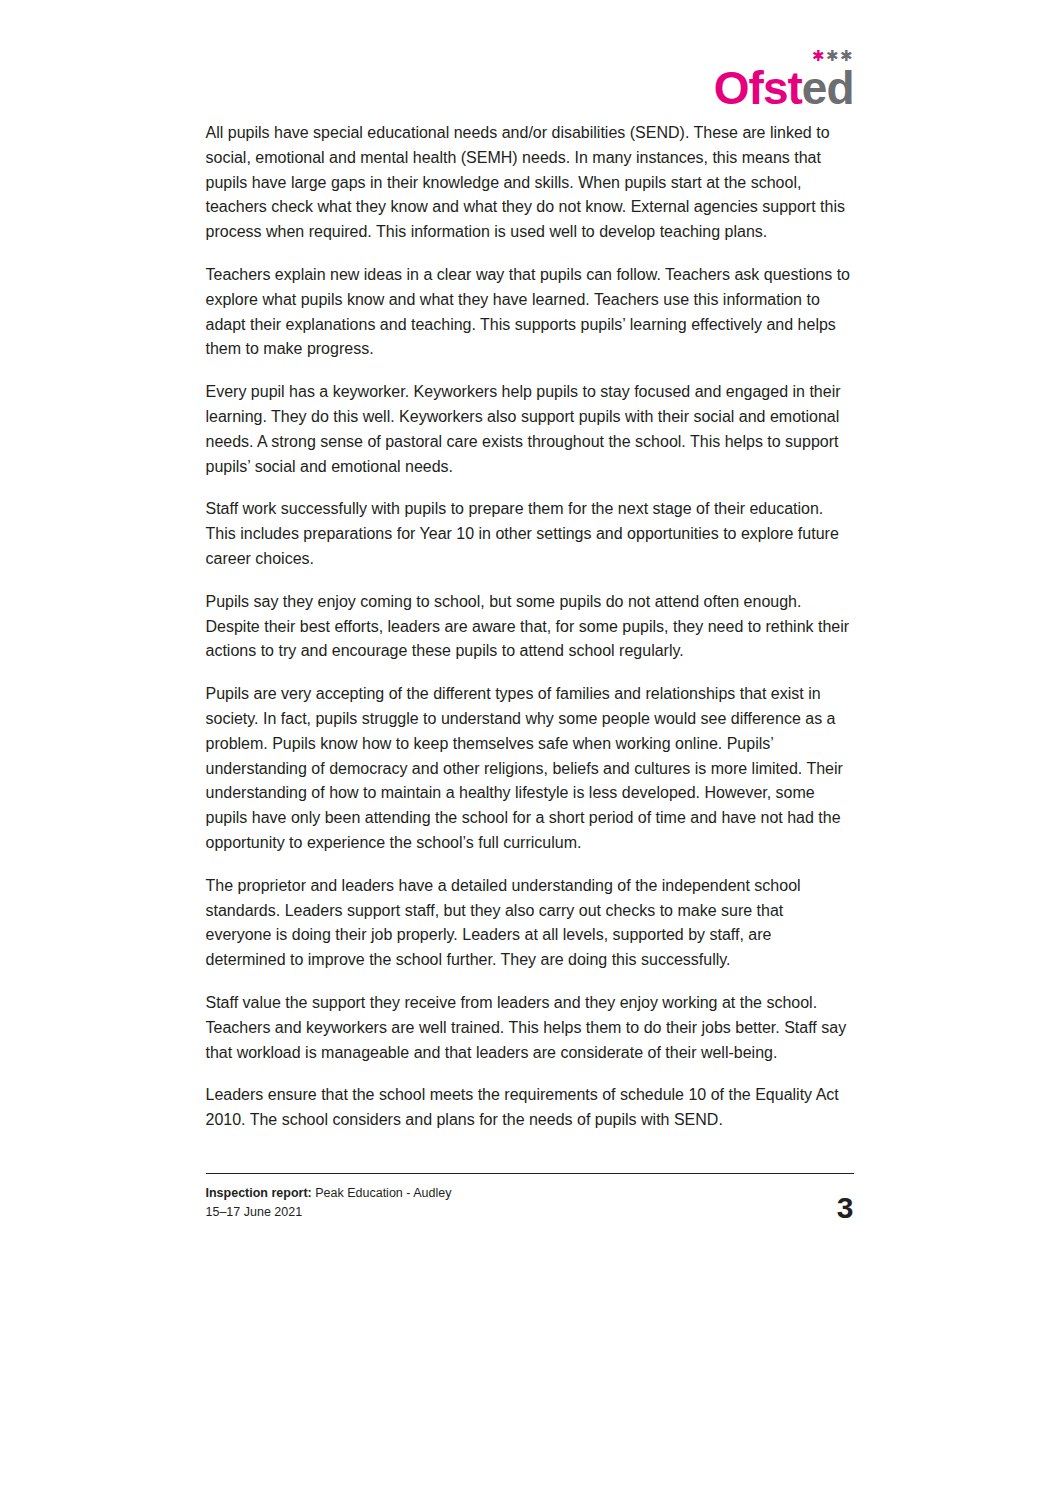✱✱✱
Ofsted
All pupils have special educational needs and/or disabilities (SEND). These are linked to social, emotional and mental health (SEMH) needs. In many instances, this means that pupils have large gaps in their knowledge and skills. When pupils start at the school, teachers check what they know and what they do not know. External agencies support this process when required. This information is used well to develop teaching plans.
Teachers explain new ideas in a clear way that pupils can follow. Teachers ask questions to explore what pupils know and what they have learned. Teachers use this information to adapt their explanations and teaching. This supports pupils’ learning effectively and helps them to make progress.
Every pupil has a keyworker. Keyworkers help pupils to stay focused and engaged in their learning. They do this well. Keyworkers also support pupils with their social and emotional needs. A strong sense of pastoral care exists throughout the school. This helps to support pupils’ social and emotional needs.
Staff work successfully with pupils to prepare them for the next stage of their education. This includes preparations for Year 10 in other settings and opportunities to explore future career choices.
Pupils say they enjoy coming to school, but some pupils do not attend often enough. Despite their best efforts, leaders are aware that, for some pupils, they need to rethink their actions to try and encourage these pupils to attend school regularly.
Pupils are very accepting of the different types of families and relationships that exist in society. In fact, pupils struggle to understand why some people would see difference as a problem. Pupils know how to keep themselves safe when working online. Pupils’ understanding of democracy and other religions, beliefs and cultures is more limited. Their understanding of how to maintain a healthy lifestyle is less developed. However, some pupils have only been attending the school for a short period of time and have not had the opportunity to experience the school’s full curriculum.
The proprietor and leaders have a detailed understanding of the independent school standards. Leaders support staff, but they also carry out checks to make sure that everyone is doing their job properly. Leaders at all levels, supported by staff, are determined to improve the school further. They are doing this successfully.
Staff value the support they receive from leaders and they enjoy working at the school. Teachers and keyworkers are well trained. This helps them to do their jobs better. Staff say that workload is manageable and that leaders are considerate of their well-being.
Leaders ensure that the school meets the requirements of schedule 10 of the Equality Act 2010. The school considers and plans for the needs of pupils with SEND.
Inspection report: Peak Education - Audley
15–17 June 2021
3